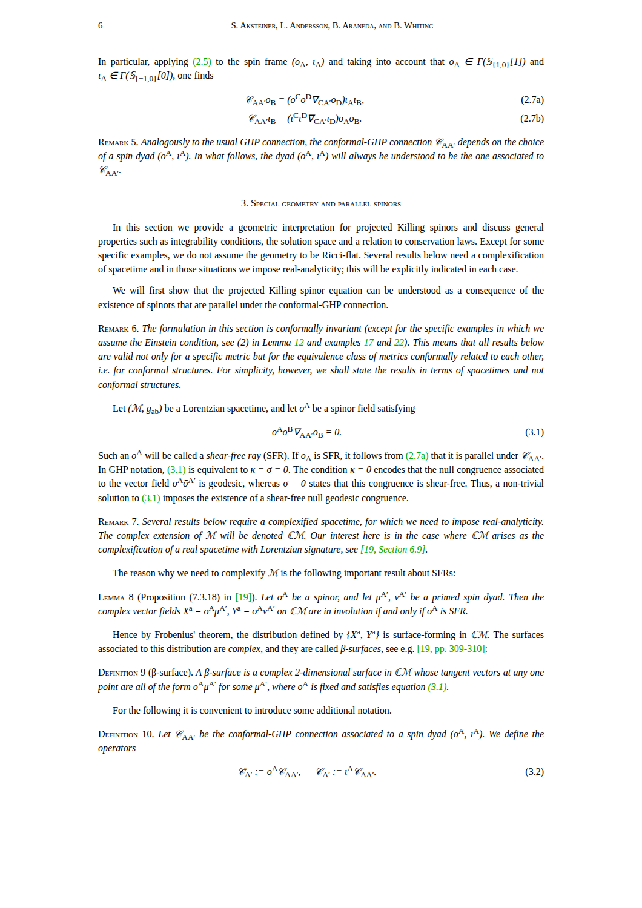6 S. Aksteiner, L. Andersson, B. Araneda, and B. Whiting
In particular, applying (2.5) to the spin frame (oA, ιA) and taking into account that oA ∈ Γ(𝕊{1,0}[1]) and ιA ∈ Γ(𝕊{−1,0}[0]), one finds
𝒞AA′oB = (oCoD∇CA′oD)ιAιB,
(2.7a)
𝒞AA′ιB = (ιCιD∇CA′ιD)oAoB.
(2.7b)
Remark 5. Analogously to the usual GHP connection, the conformal-GHP connection 𝒞AA′ depends on the choice of a spin dyad (oA, ιA). In what follows, the dyad (oA, ιA) will always be understood to be the one associated to 𝒞AA′.
3. Special geometry and parallel spinors
In this section we provide a geometric interpretation for projected Killing spinors and discuss general properties such as integrability conditions, the solution space and a relation to conservation laws. Except for some specific examples, we do not assume the geometry to be Ricci-flat. Several results below need a complexification of spacetime and in those situations we impose real-analyticity; this will be explicitly indicated in each case.
We will first show that the projected Killing spinor equation can be understood as a consequence of the existence of spinors that are parallel under the conformal-GHP connection.
Remark 6. The formulation in this section is conformally invariant (except for the specific examples in which we assume the Einstein condition, see (2) in Lemma 12 and examples 17 and 22). This means that all results below are valid not only for a specific metric but for the equivalence class of metrics conformally related to each other, i.e. for conformal structures. For simplicity, however, we shall state the results in terms of spacetimes and not conformal structures.
Let (ℳ, gab) be a Lorentzian spacetime, and let oA be a spinor field satisfying
oAoB∇AA′oB = 0.
(3.1)
Such an oA will be called a shear-free ray (SFR). If oA is SFR, it follows from (2.7a) that it is parallel under 𝒞AA′. In GHP notation, (3.1) is equivalent to κ = σ = 0. The condition κ = 0 encodes that the null congruence associated to the vector field oAōA′ is geodesic, whereas σ = 0 states that this congruence is shear-free. Thus, a non-trivial solution to (3.1) imposes the existence of a shear-free null geodesic congruence.
Remark 7. Several results below require a complexified spacetime, for which we need to impose real-analyticity. The complex extension of ℳ will be denoted ℂℳ. Our interest here is in the case where ℂℳ arises as the complexification of a real spacetime with Lorentzian signature, see [19, Section 6.9].
The reason why we need to complexify ℳ is the following important result about SFRs:
Lemma 8 (Proposition (7.3.18) in [19]). Let oA be a spinor, and let μA′, νA′ be a primed spin dyad. Then the complex vector fields Xa = oAμA′, Ya = oAνA′ on ℂℳ are in involution if and only if oA is SFR.
Hence by Frobenius' theorem, the distribution defined by {Xa, Ya} is surface-forming in ℂℳ. The surfaces associated to this distribution are complex, and they are called β-surfaces, see e.g. [19, pp. 309-310]:
Definition 9 (β-surface). A β-surface is a complex 2-dimensional surface in ℂℳ whose tangent vectors at any one point are all of the form oAμA′ for some μA′, where oA is fixed and satisfies equation (3.1).
For the following it is convenient to introduce some additional notation.
Definition 10. Let 𝒞AA′ be the conformal-GHP connection associated to a spin dyad (oA, ιA). We define the operators
𝒞̃A′ := oA𝒞AA′, 𝒞A′ := ιA𝒞AA′.
(3.2)